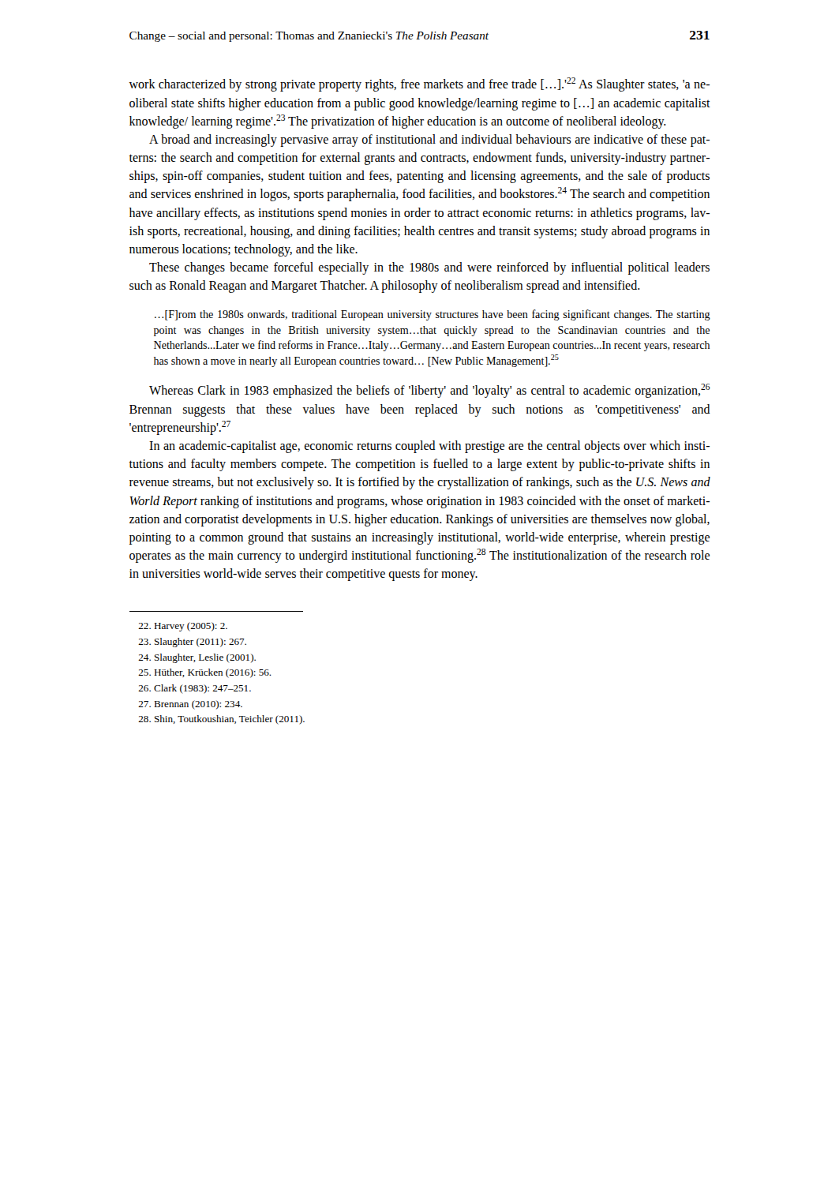Change – social and personal: Thomas and Znaniecki's The Polish Peasant 231
work characterized by strong private property rights, free markets and free trade […].'22 As Slaughter states, 'a neoliberal state shifts higher education from a public good knowledge/learning regime to […] an academic capitalist knowledge/ learning regime'.23 The privatization of higher education is an outcome of neoliberal ideology.
A broad and increasingly pervasive array of institutional and individual behaviours are indicative of these patterns: the search and competition for external grants and contracts, endowment funds, university-industry partnerships, spin-off companies, student tuition and fees, patenting and licensing agreements, and the sale of products and services enshrined in logos, sports paraphernalia, food facilities, and bookstores.24 The search and competition have ancillary effects, as institutions spend monies in order to attract economic returns: in athletics programs, lavish sports, recreational, housing, and dining facilities; health centres and transit systems; study abroad programs in numerous locations; technology, and the like.
These changes became forceful especially in the 1980s and were reinforced by influential political leaders such as Ronald Reagan and Margaret Thatcher. A philosophy of neoliberalism spread and intensified.
…[F]rom the 1980s onwards, traditional European university structures have been facing significant changes. The starting point was changes in the British university system…that quickly spread to the Scandinavian countries and the Netherlands...Later we find reforms in France…Italy…Germany…and Eastern European countries...In recent years, research has shown a move in nearly all European countries toward… [New Public Management].25
Whereas Clark in 1983 emphasized the beliefs of 'liberty' and 'loyalty' as central to academic organization,26 Brennan suggests that these values have been replaced by such notions as 'competitiveness' and 'entrepreneurship'.27
In an academic-capitalist age, economic returns coupled with prestige are the central objects over which institutions and faculty members compete. The competition is fuelled to a large extent by public-to-private shifts in revenue streams, but not exclusively so. It is fortified by the crystallization of rankings, such as the U.S. News and World Report ranking of institutions and programs, whose origination in 1983 coincided with the onset of marketization and corporatist developments in U.S. higher education. Rankings of universities are themselves now global, pointing to a common ground that sustains an increasingly institutional, world-wide enterprise, wherein prestige operates as the main currency to undergird institutional functioning.28 The institutionalization of the research role in universities world-wide serves their competitive quests for money.
Harvey (2005): 2.
Slaughter (2011): 267.
Slaughter, Leslie (2001).
Hüther, Krücken (2016): 56.
Clark (1983): 247–251.
Brennan (2010): 234.
Shin, Toutkoushian, Teichler (2011).